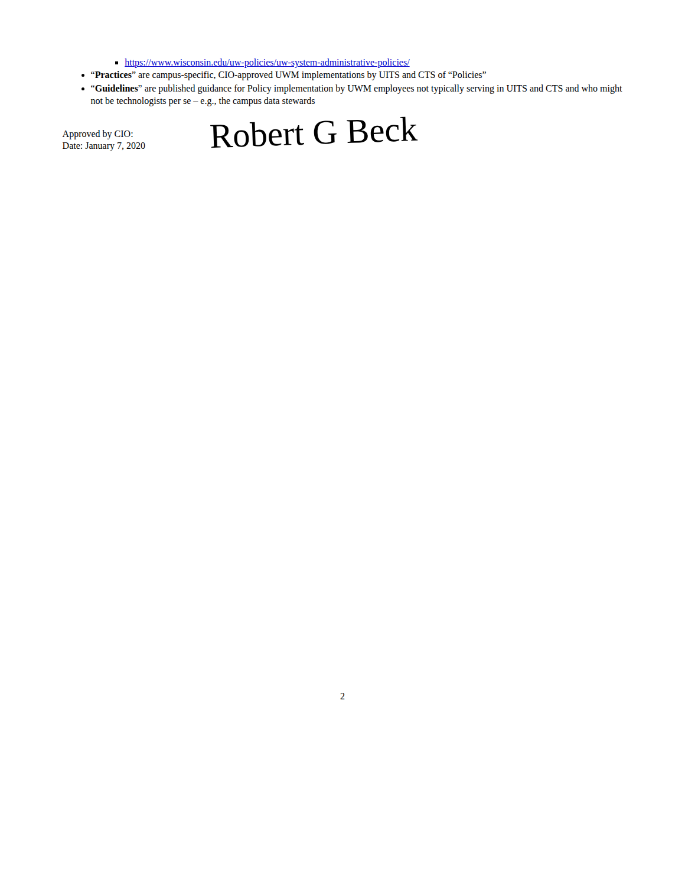https://www.wisconsin.edu/uw-policies/uw-system-administrative-policies/
“Practices” are campus-specific, CIO-approved UWM implementations by UITS and CTS of “Policies”
“Guidelines” are published guidance for Policy implementation by UWM employees not typically serving in UITS and CTS and who might not be technologists per se – e.g., the campus data stewards
Approved by CIO:
Date: January 7, 2020
Robert G Beck
2